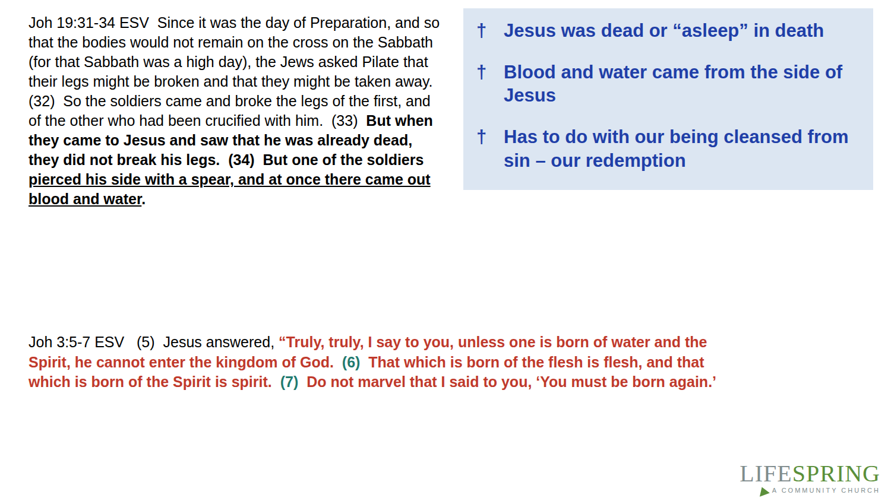Joh 19:31-34 ESV Since it was the day of Preparation, and so that the bodies would not remain on the cross on the Sabbath (for that Sabbath was a high day), the Jews asked Pilate that their legs might be broken and that they might be taken away. (32) So the soldiers came and broke the legs of the first, and of the other who had been crucified with him. (33) But when they came to Jesus and saw that he was already dead, they did not break his legs. (34) But one of the soldiers pierced his side with a spear, and at once there came out blood and water.
Jesus was dead or “asleep” in death
Blood and water came from the side of Jesus
Has to do with our being cleansed from sin – our redemption
Joh 3:5-7 ESV (5) Jesus answered, “Truly, truly, I say to you, unless one is born of water and the Spirit, he cannot enter the kingdom of God. (6) That which is born of the flesh is flesh, and that which is born of the Spirit is spirit. (7) Do not marvel that I said to you, ‘You must be born again.’
LIFE SPRING
A COMMUNITY CHURCH